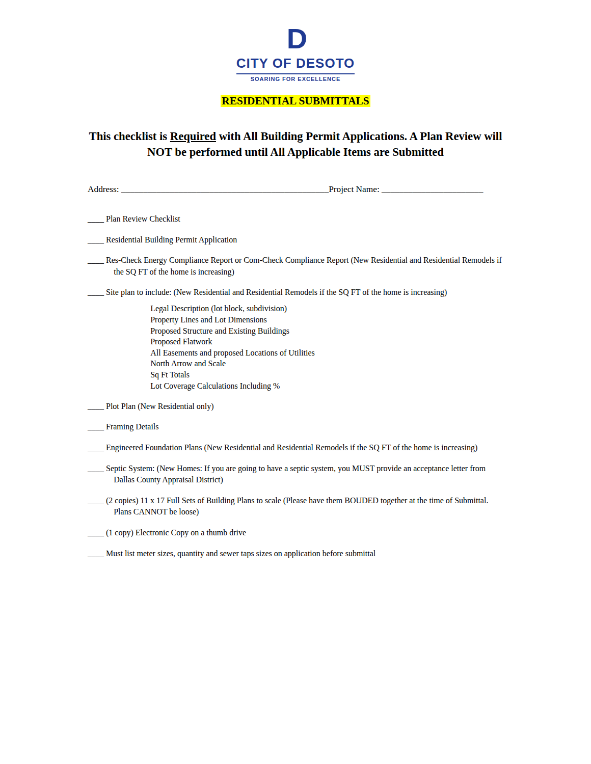D
CITY OF DESOTO
SOARING FOR EXCELLENCE
RESIDENTIAL SUBMITTALS
This checklist is Required with All Building Permit Applications. A Plan Review will NOT be performed until All Applicable Items are Submitted
Address: _______________________________________________Project Name: _______________________
Plan Review Checklist
Residential Building Permit Application
Res-Check Energy Compliance Report or Com-Check Compliance Report (New Residential and Residential Remodels if the SQ FT of the home is increasing)
Site plan to include: (New Residential and Residential Remodels if the SQ FT of the home is increasing)
Legal Description (lot block, subdivision)
Property Lines and Lot Dimensions
Proposed Structure and Existing Buildings
Proposed Flatwork
All Easements and proposed Locations of Utilities
North Arrow and Scale
Sq Ft Totals
Lot Coverage Calculations Including %
Plot Plan (New Residential only)
Framing Details
Engineered Foundation Plans (New Residential and Residential Remodels if the SQ FT of the home is increasing)
Septic System: (New Homes: If you are going to have a septic system, you MUST provide an acceptance letter from Dallas County Appraisal District)
(2 copies) 11 x 17 Full Sets of Building Plans to scale (Please have them BOUDED together at the time of Submittal. Plans CANNOT be loose)
(1 copy) Electronic Copy on a thumb drive
Must list meter sizes, quantity and sewer taps sizes on application before submittal